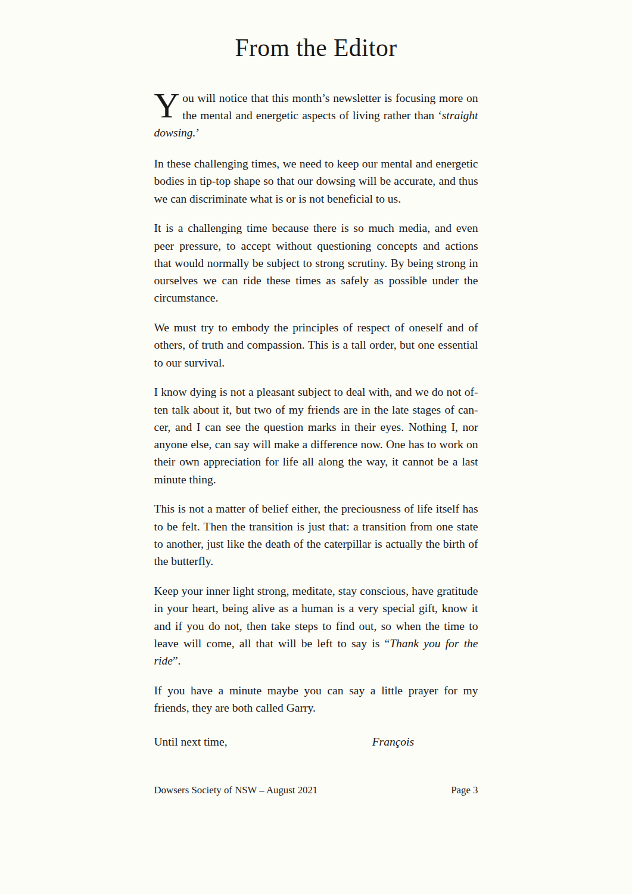From the Editor
You will notice that this month’s newsletter is focusing more on the mental and energetic aspects of living rather than ‘straight dowsing.’
In these challenging times, we need to keep our mental and energetic bodies in tip-top shape so that our dowsing will be accurate, and thus we can discriminate what is or is not beneficial to us.
It is a challenging time because there is so much media, and even peer pressure, to accept without questioning concepts and actions that would normally be subject to strong scrutiny. By being strong in ourselves we can ride these times as safely as possible under the circumstance.
We must try to embody the principles of respect of oneself and of others, of truth and compassion. This is a tall order, but one essential to our survival.
I know dying is not a pleasant subject to deal with, and we do not often talk about it, but two of my friends are in the late stages of cancer, and I can see the question marks in their eyes. Nothing I, nor anyone else, can say will make a difference now. One has to work on their own appreciation for life all along the way, it cannot be a last minute thing.
This is not a matter of belief either, the preciousness of life itself has to be felt. Then the transition is just that: a transition from one state to another, just like the death of the caterpillar is actually the birth of the butterfly.
Keep your inner light strong, meditate, stay conscious, have gratitude in your heart, being alive as a human is a very special gift, know it and if you do not, then take steps to find out, so when the time to leave will come, all that will be left to say is “Thank you for the ride”.
If you have a minute maybe you can say a little prayer for my friends, they are both called Garry.
Until next time, François
Dowsers Society of NSW – August 2021 Page 3